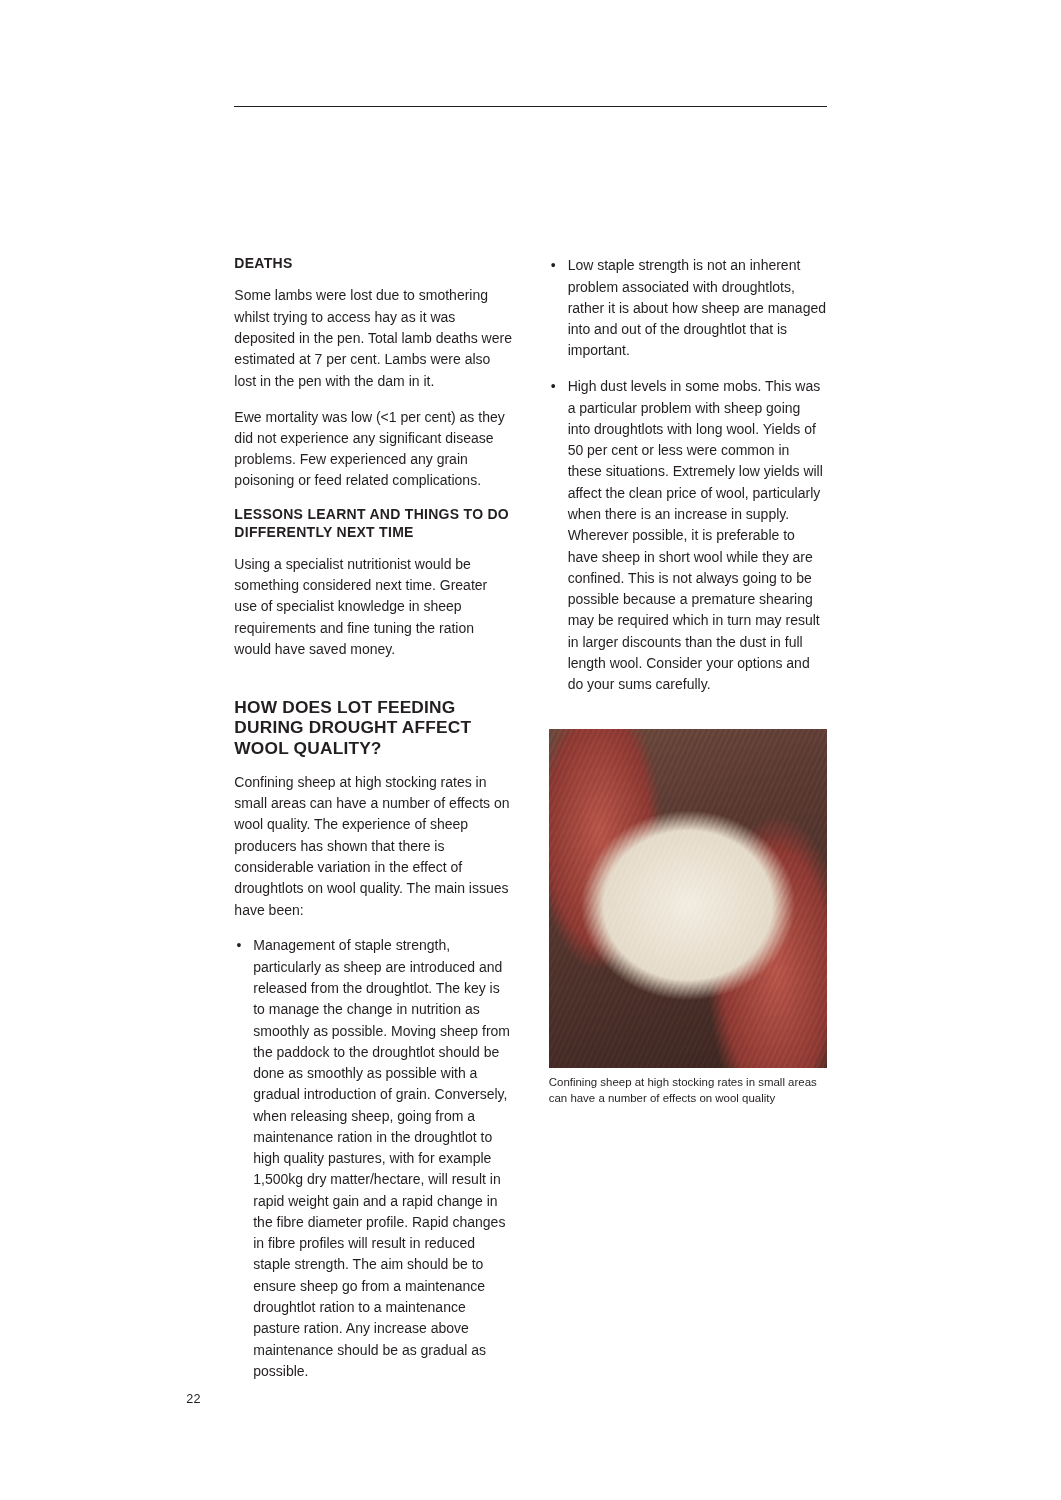Deaths
Some lambs were lost due to smothering whilst trying to access hay as it was deposited in the pen. Total lamb deaths were estimated at 7 per cent. Lambs were also lost in the pen with the dam in it.
Ewe mortality was low (<1 per cent) as they did not experience any significant disease problems. Few experienced any grain poisoning or feed related complications.
Lessons learnt and things to do differently next time
Using a specialist nutritionist would be something considered next time. Greater use of specialist knowledge in sheep requirements and fine tuning the ration would have saved money.
How does lot feeding during drought affect wool quality?
Confining sheep at high stocking rates in small areas can have a number of effects on wool quality. The experience of sheep producers has shown that there is considerable variation in the effect of droughtlots on wool quality. The main issues have been:
Management of staple strength, particularly as sheep are introduced and released from the droughtlot. The key is to manage the change in nutrition as smoothly as possible. Moving sheep from the paddock to the droughtlot should be done as smoothly as possible with a gradual introduction of grain. Conversely, when releasing sheep, going from a maintenance ration in the droughtlot to high quality pastures, with for example 1,500kg dry matter/hectare, will result in rapid weight gain and a rapid change in the fibre diameter profile. Rapid changes in fibre profiles will result in reduced staple strength. The aim should be to ensure sheep go from a maintenance droughtlot ration to a maintenance pasture ration. Any increase above maintenance should be as gradual as possible.
Low staple strength is not an inherent problem associated with droughtlots, rather it is about how sheep are managed into and out of the droughtlot that is important.
High dust levels in some mobs. This was a particular problem with sheep going into droughtlots with long wool. Yields of 50 per cent or less were common in these situations. Extremely low yields will affect the clean price of wool, particularly when there is an increase in supply. Wherever possible, it is preferable to have sheep in short wool while they are confined. This is not always going to be possible because a premature shearing may be required which in turn may result in larger discounts than the dust in full length wool. Consider your options and do your sums carefully.
Confining sheep at high stocking rates in small areas can have a number of effects on wool quality
22